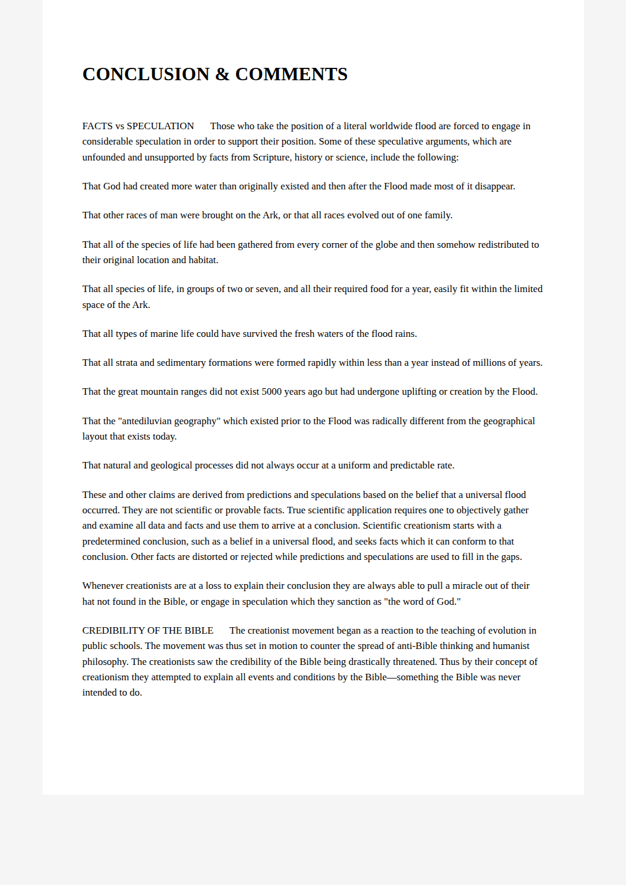CONCLUSION & COMMENTS
FACTS vs SPECULATIONThose who take the position of a literal worldwide flood are forced to engage in considerable speculation in order to support their position. Some of these speculative arguments, which are unfounded and unsupported by facts from Scripture, history or science, include the following:
That God had created more water than originally existed and then after the Flood made most of it disappear.
That other races of man were brought on the Ark, or that all races evolved out of one family.
That all of the species of life had been gathered from every corner of the globe and then somehow redistributed to their original location and habitat.
That all species of life, in groups of two or seven, and all their required food for a year, easily fit within the limited space of the Ark.
That all types of marine life could have survived the fresh waters of the flood rains.
That all strata and sedimentary formations were formed rapidly within less than a year instead of millions of years.
That the great mountain ranges did not exist 5000 years ago but had undergone uplifting or creation by the Flood.
That the "antediluvian geography" which existed prior to the Flood was radically different from the geographical layout that exists today.
That natural and geological processes did not always occur at a uniform and predictable rate.
These and other claims are derived from predictions and speculations based on the belief that a universal flood occurred. They are not scientific or provable facts. True scientific application requires one to objectively gather and examine all data and facts and use them to arrive at a conclusion. Scientific creationism starts with a predetermined conclusion, such as a belief in a universal flood, and seeks facts which it can conform to that conclusion. Other facts are distorted or rejected while predictions and speculations are used to fill in the gaps.
Whenever creationists are at a loss to explain their conclusion they are always able to pull a miracle out of their hat not found in the Bible, or engage in speculation which they sanction as "the word of God."
CREDIBILITY OF THE BIBLEThe creationist movement began as a reaction to the teaching of evolution in public schools. The movement was thus set in motion to counter the spread of anti-Bible thinking and humanist philosophy. The creationists saw the credibility of the Bible being drastically threatened. Thus by their concept of creationism they attempted to explain all events and conditions by the Bible—something the Bible was never intended to do.